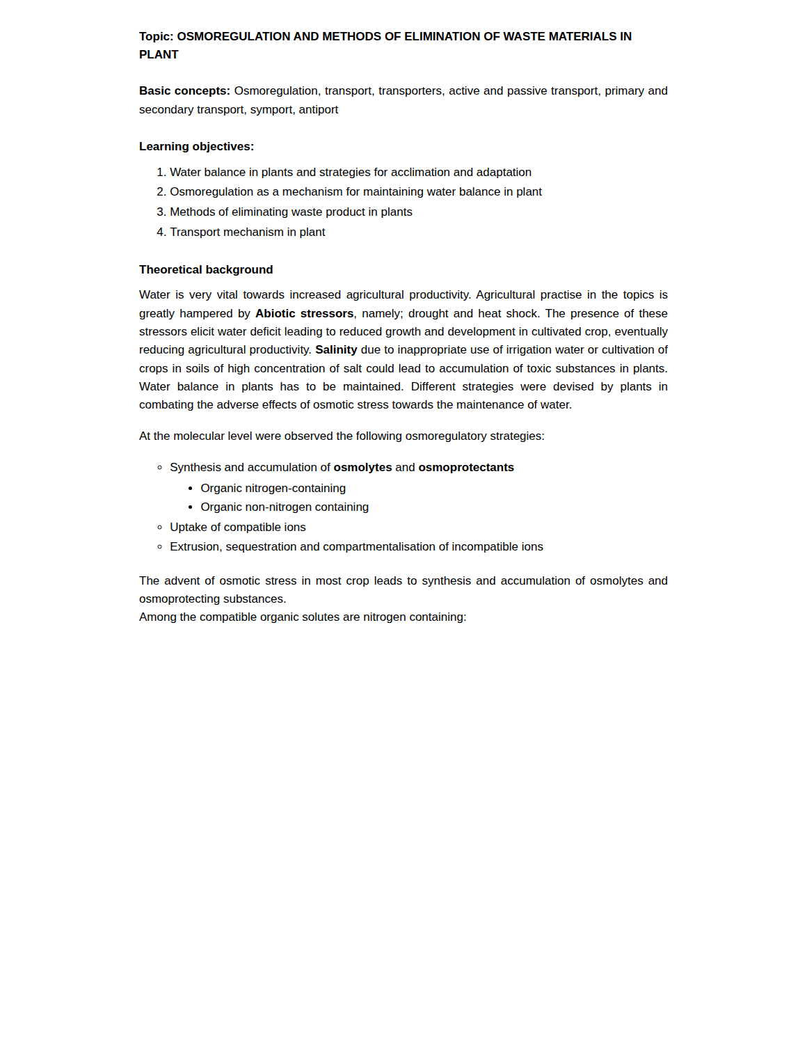Topic: OSMOREGULATION AND METHODS OF ELIMINATION OF WASTE MATERIALS IN PLANT
Basic concepts: Osmoregulation, transport, transporters, active and passive transport, primary and secondary transport, symport, antiport
Learning objectives:
Water balance in plants and strategies for acclimation and adaptation
Osmoregulation as a mechanism for maintaining water balance in plant
Methods of eliminating waste product in plants
Transport mechanism in plant
Theoretical background
Water is very vital towards increased agricultural productivity. Agricultural practise in the topics is greatly hampered by Abiotic stressors, namely; drought and heat shock. The presence of these stressors elicit water deficit leading to reduced growth and development in cultivated crop, eventually reducing agricultural productivity. Salinity due to inappropriate use of irrigation water or cultivation of crops in soils of high concentration of salt could lead to accumulation of toxic substances in plants. Water balance in plants has to be maintained. Different strategies were devised by plants in combating the adverse effects of osmotic stress towards the maintenance of water.
At the molecular level were observed the following osmoregulatory strategies:
Synthesis and accumulation of osmolytes and osmoprotectants
Organic nitrogen-containing
Organic non-nitrogen containing
Uptake of compatible ions
Extrusion, sequestration and compartmentalisation of incompatible ions
The advent of osmotic stress in most crop leads to synthesis and accumulation of osmolytes and osmoprotecting substances.
Among the compatible organic solutes are nitrogen containing: